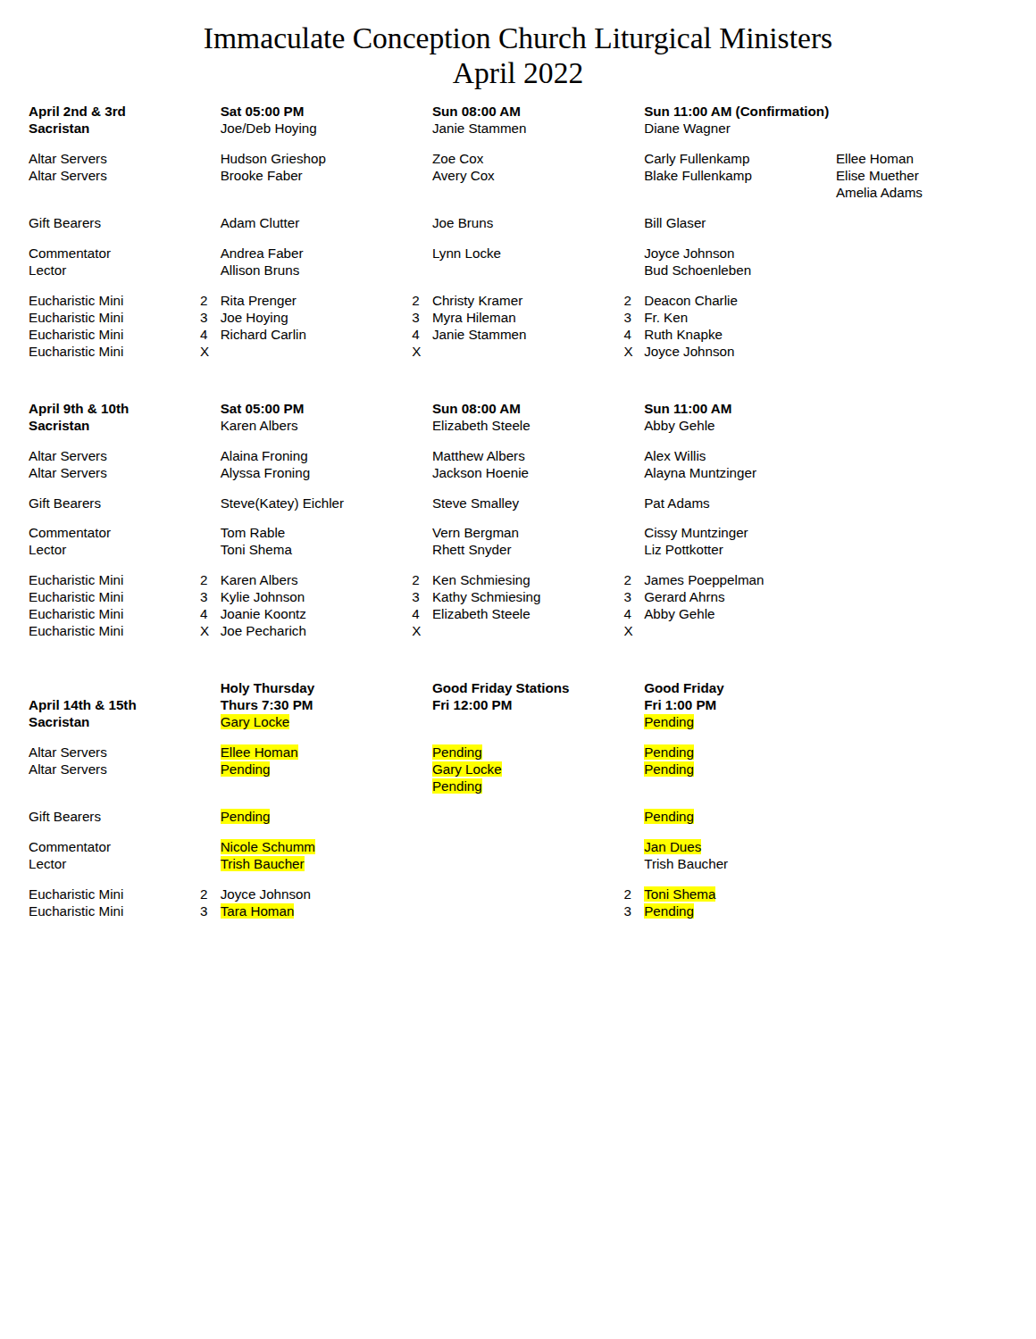Immaculate Conception Church Liturgical MinistersApril 2022
| April 2nd & 3rd | | Sat 05:00 PM | | Sun 08:00 AM | | Sun 11:00 AM (Confirmation) | |
| Sacristan | | Joe/Deb Hoying | | Janie Stammen | | Diane Wagner | |
| Altar Servers | | Hudson Grieshop | | Zoe Cox | | Carly Fullenkamp | Ellee Homan |
| Altar Servers | | Brooke Faber | | Avery Cox | | Blake Fullenkamp | Elise Muether |
| | | | | | | | Amelia Adams |
| Gift Bearers | | Adam Clutter | | Joe Bruns | | Bill Glaser | |
| Commentator | | Andrea Faber | | Lynn Locke | | Joyce Johnson | |
| Lector | | Allison Bruns | | | | Bud Schoenleben | |
| Eucharistic Mini | 2 | Rita Prenger | 2 | Christy Kramer | 2 | Deacon Charlie | |
| Eucharistic Mini | 3 | Joe Hoying | 3 | Myra Hileman | 3 | Fr. Ken | |
| Eucharistic Mini | 4 | Richard Carlin | 4 | Janie Stammen | 4 | Ruth Knapke | |
| Eucharistic Mini | X | | X | | X | Joyce Johnson | |
| April 9th & 10th | | Sat 05:00 PM | | Sun 08:00 AM | | Sun 11:00 AM | |
| Sacristan | | Karen Albers | | Elizabeth Steele | | Abby Gehle | |
| Altar Servers | | Alaina Froning | | Matthew Albers | | Alex Willis | |
| Altar Servers | | Alyssa Froning | | Jackson Hoenie | | Alayna Muntzinger | |
| Gift Bearers | | Steve(Katey) Eichler | | Steve Smalley | | Pat Adams | |
| Commentator | | Tom Rable | | Vern Bergman | | Cissy Muntzinger | |
| Lector | | Toni Shema | | Rhett Snyder | | Liz Pottkotter | |
| Eucharistic Mini | 2 | Karen Albers | 2 | Ken Schmiesing | 2 | James Poeppelman | |
| Eucharistic Mini | 3 | Kylie Johnson | 3 | Kathy Schmiesing | 3 | Gerard Ahrns | |
| Eucharistic Mini | 4 | Joanie Koontz | 4 | Elizabeth Steele | 4 | Abby Gehle | |
| Eucharistic Mini | X | Joe Pecharich | X | | X | | |
| | | Holy Thursday | | Good Friday Stations | | Good Friday | |
| April 14th & 15th | | Thurs 7:30 PM | | Fri 12:00 PM | | Fri 1:00 PM | |
| Sacristan | | Gary Locke | | | | Pending | |
| Altar Servers | | Ellee Homan | | Pending | | Pending | |
| Altar Servers | | Pending | | Gary Locke | | Pending | |
| | | | | Pending | | | |
| Gift Bearers | | Pending | | | | Pending | |
| Commentator | | Nicole Schumm | | | | Jan Dues | |
| Lector | | Trish Baucher | | | | Trish Baucher | |
| Eucharistic Mini | 2 | Joyce Johnson | | | 2 | Toni Shema | |
| Eucharistic Mini | 3 | Tara Homan | | | 3 | Pending | |